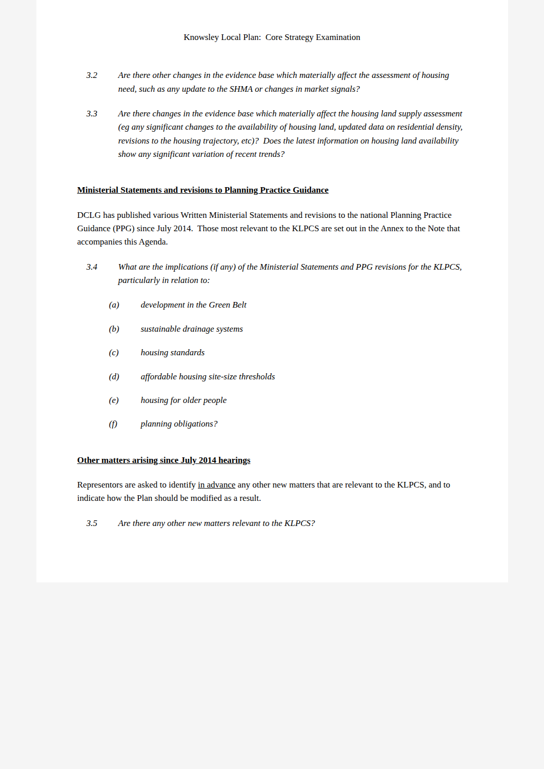Knowsley Local Plan: Core Strategy Examination
3.2
Are there other changes in the evidence base which materially affect the assessment of housing need, such as any update to the SHMA or changes in market signals?
3.3
Are there changes in the evidence base which materially affect the housing land supply assessment (eg any significant changes to the availability of housing land, updated data on residential density, revisions to the housing trajectory, etc)? Does the latest information on housing land availability show any significant variation of recent trends?
Ministerial Statements and revisions to Planning Practice Guidance
DCLG has published various Written Ministerial Statements and revisions to the national Planning Practice Guidance (PPG) since July 2014. Those most relevant to the KLPCS are set out in the Annex to the Note that accompanies this Agenda.
3.4
What are the implications (if any) of the Ministerial Statements and PPG revisions for the KLPCS, particularly in relation to:
(a) development in the Green Belt
(b) sustainable drainage systems
(c) housing standards
(d) affordable housing site-size thresholds
(e) housing for older people
(f) planning obligations?
Other matters arising since July 2014 hearings
Representors are asked to identify in advance any other new matters that are relevant to the KLPCS, and to indicate how the Plan should be modified as a result.
3.5
Are there any other new matters relevant to the KLPCS?